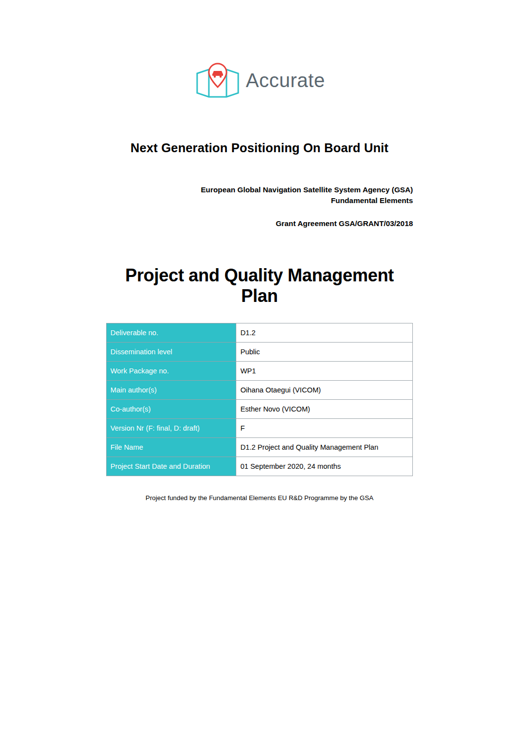Accurate
Next Generation Positioning On Board Unit
European Global Navigation Satellite System Agency (GSA)
Fundamental Elements
Grant Agreement GSA/GRANT/03/2018
Project and Quality Management Plan
| Deliverable no. | D1.2 |
| Dissemination level | Public |
| Work Package no. | WP1 |
| Main author(s) | Oihana Otaegui (VICOM) |
| Co-author(s) | Esther Novo (VICOM) |
| Version Nr (F: final, D: draft) | F |
| File Name | D1.2 Project and Quality Management Plan |
| Project Start Date and Duration | 01 September 2020, 24 months |
Project funded by the Fundamental Elements EU R&D Programme by the GSA